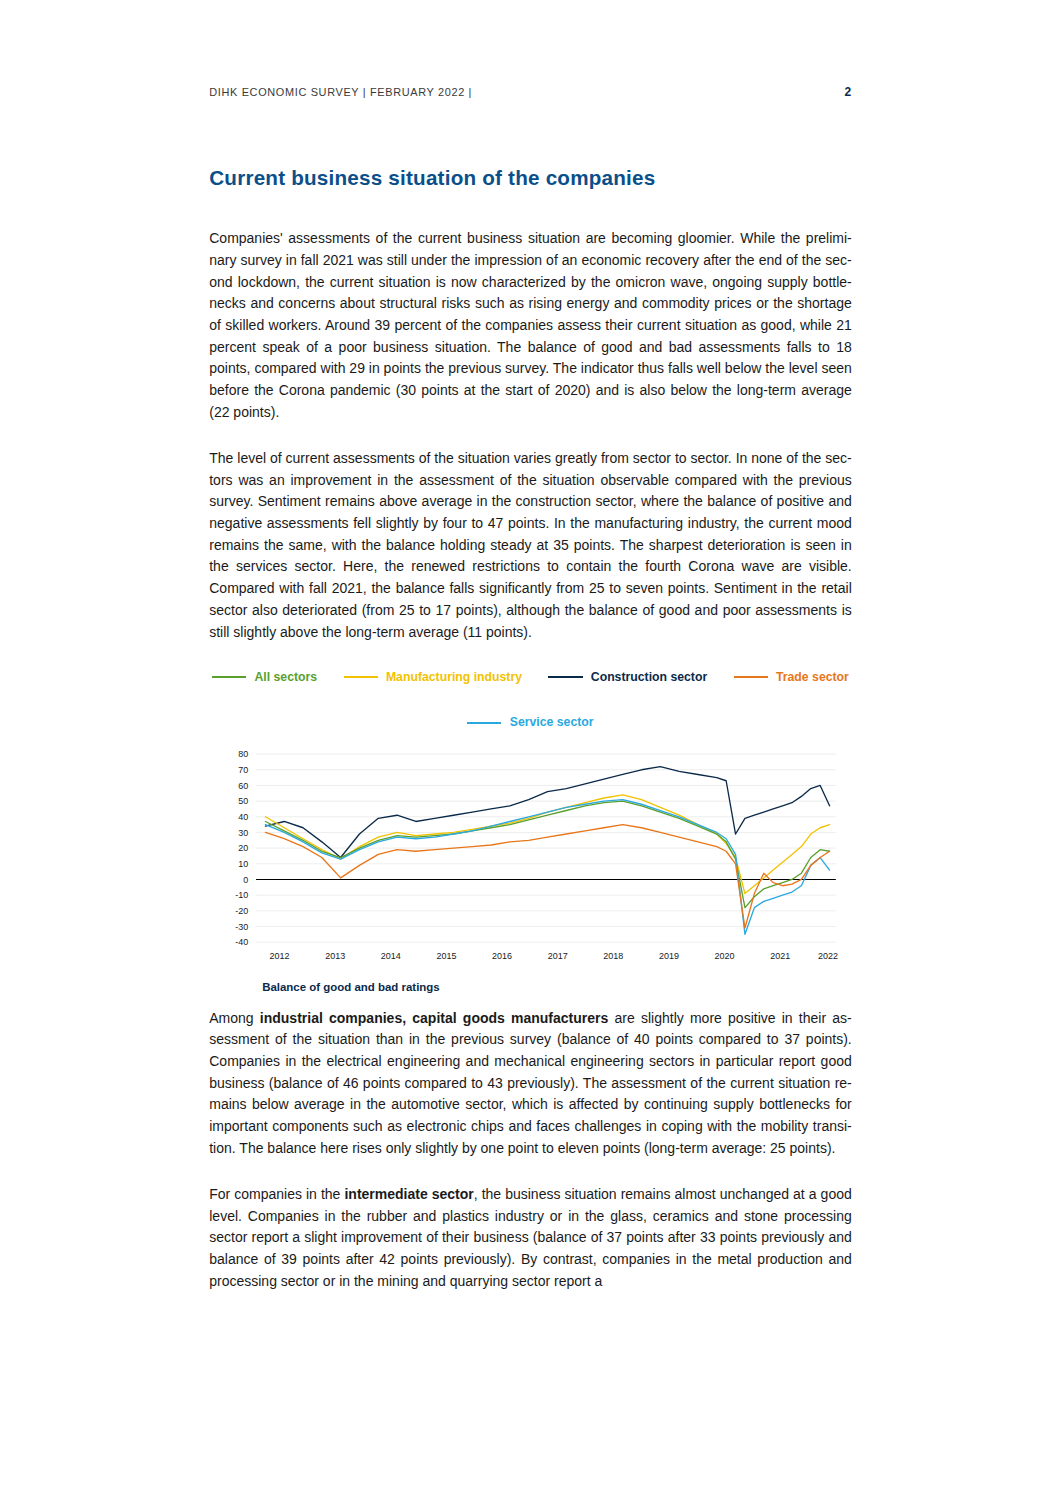DIHK ECONOMIC SURVEY | FEBRUARY 2022 |
2
Current business situation of the companies
Companies' assessments of the current business situation are becoming gloomier. While the preliminary survey in fall 2021 was still under the impression of an economic recovery after the end of the second lockdown, the current situation is now characterized by the omicron wave, ongoing supply bottlenecks and concerns about structural risks such as rising energy and commodity prices or the shortage of skilled workers. Around 39 percent of the companies assess their current situation as good, while 21 percent speak of a poor business situation. The balance of good and bad assessments falls to 18 points, compared with 29 in points the previous survey. The indicator thus falls well below the level seen before the Corona pandemic (30 points at the start of 2020) and is also below the long-term average (22 points).
The level of current assessments of the situation varies greatly from sector to sector. In none of the sectors was an improvement in the assessment of the situation observable compared with the previous survey. Sentiment remains above average in the construction sector, where the balance of positive and negative assessments fell slightly by four to 47 points. In the manufacturing industry, the current mood remains the same, with the balance holding steady at 35 points. The sharpest deterioration is seen in the services sector. Here, the renewed restrictions to contain the fourth Corona wave are visible. Compared with fall 2021, the balance falls significantly from 25 to seven points. Sentiment in the retail sector also deteriorated (from 25 to 17 points), although the balance of good and poor assessments is still slightly above the long-term average (11 points).
All sectors Manufacturing industry Construction sector Trade sector Service sector
80 70 60 50 40 30 20 10 0 -10 -20 -30 -40 2012 2013 2014 2015 2016 2017 2018 2019 2020 2021 2022
Balance of good and bad ratings
Among industrial companies, capital goods manufacturers are slightly more positive in their assessment of the situation than in the previous survey (balance of 40 points compared to 37 points). Companies in the electrical engineering and mechanical engineering sectors in particular report good business (balance of 46 points compared to 43 previously). The assessment of the current situation remains below average in the automotive sector, which is affected by continuing supply bottlenecks for important components such as electronic chips and faces challenges in coping with the mobility transition. The balance here rises only slightly by one point to eleven points (long-term average: 25 points).
For companies in the intermediate sector, the business situation remains almost unchanged at a good level. Companies in the rubber and plastics industry or in the glass, ceramics and stone processing sector report a slight improvement of their business (balance of 37 points after 33 points previously and balance of 39 points after 42 points previously). By contrast, companies in the metal production and processing sector or in the mining and quarrying sector report a